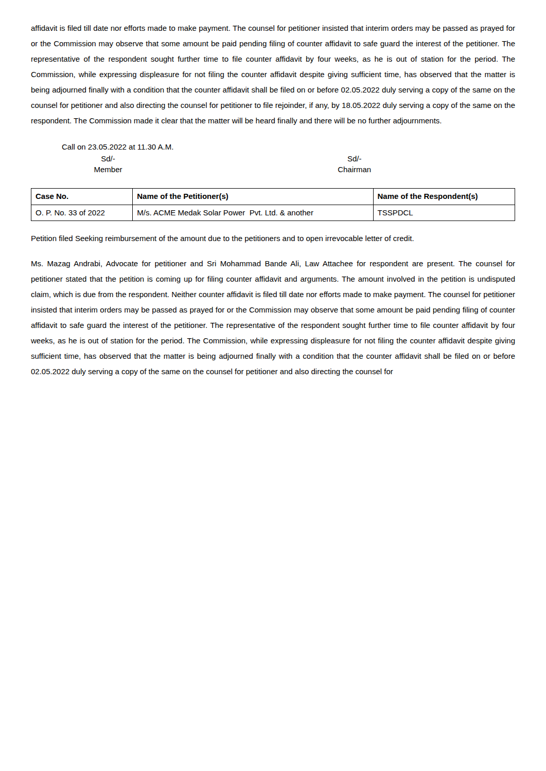affidavit is filed till date nor efforts made to make payment. The counsel for petitioner insisted that interim orders may be passed as prayed for or the Commission may observe that some amount be paid pending filing of counter affidavit to safe guard the interest of the petitioner. The representative of the respondent sought further time to file counter affidavit by four weeks, as he is out of station for the period. The Commission, while expressing displeasure for not filing the counter affidavit despite giving sufficient time, has observed that the matter is being adjourned finally with a condition that the counter affidavit shall be filed on or before 02.05.2022 duly serving a copy of the same on the counsel for petitioner and also directing the counsel for petitioner to file rejoinder, if any, by 18.05.2022 duly serving a copy of the same on the respondent. The Commission made it clear that the matter will be heard finally and there will be no further adjournments.
Call on 23.05.2022 at 11.30 A.M.
Sd/-
Member
Sd/-
Chairman
| Case No. | Name of the Petitioner(s) | Name of the Respondent(s) |
| --- | --- | --- |
| O. P. No. 33 of 2022 | M/s. ACME Medak Solar Power Pvt. Ltd. & another | TSSPDCL |
Petition filed Seeking reimbursement of the amount due to the petitioners and to open irrevocable letter of credit.
Ms. Mazag Andrabi, Advocate for petitioner and Sri Mohammad Bande Ali, Law Attachee for respondent are present. The counsel for petitioner stated that the petition is coming up for filing counter affidavit and arguments. The amount involved in the petition is undisputed claim, which is due from the respondent. Neither counter affidavit is filed till date nor efforts made to make payment. The counsel for petitioner insisted that interim orders may be passed as prayed for or the Commission may observe that some amount be paid pending filing of counter affidavit to safe guard the interest of the petitioner. The representative of the respondent sought further time to file counter affidavit by four weeks, as he is out of station for the period. The Commission, while expressing displeasure for not filing the counter affidavit despite giving sufficient time, has observed that the matter is being adjourned finally with a condition that the counter affidavit shall be filed on or before 02.05.2022 duly serving a copy of the same on the counsel for petitioner and also directing the counsel for